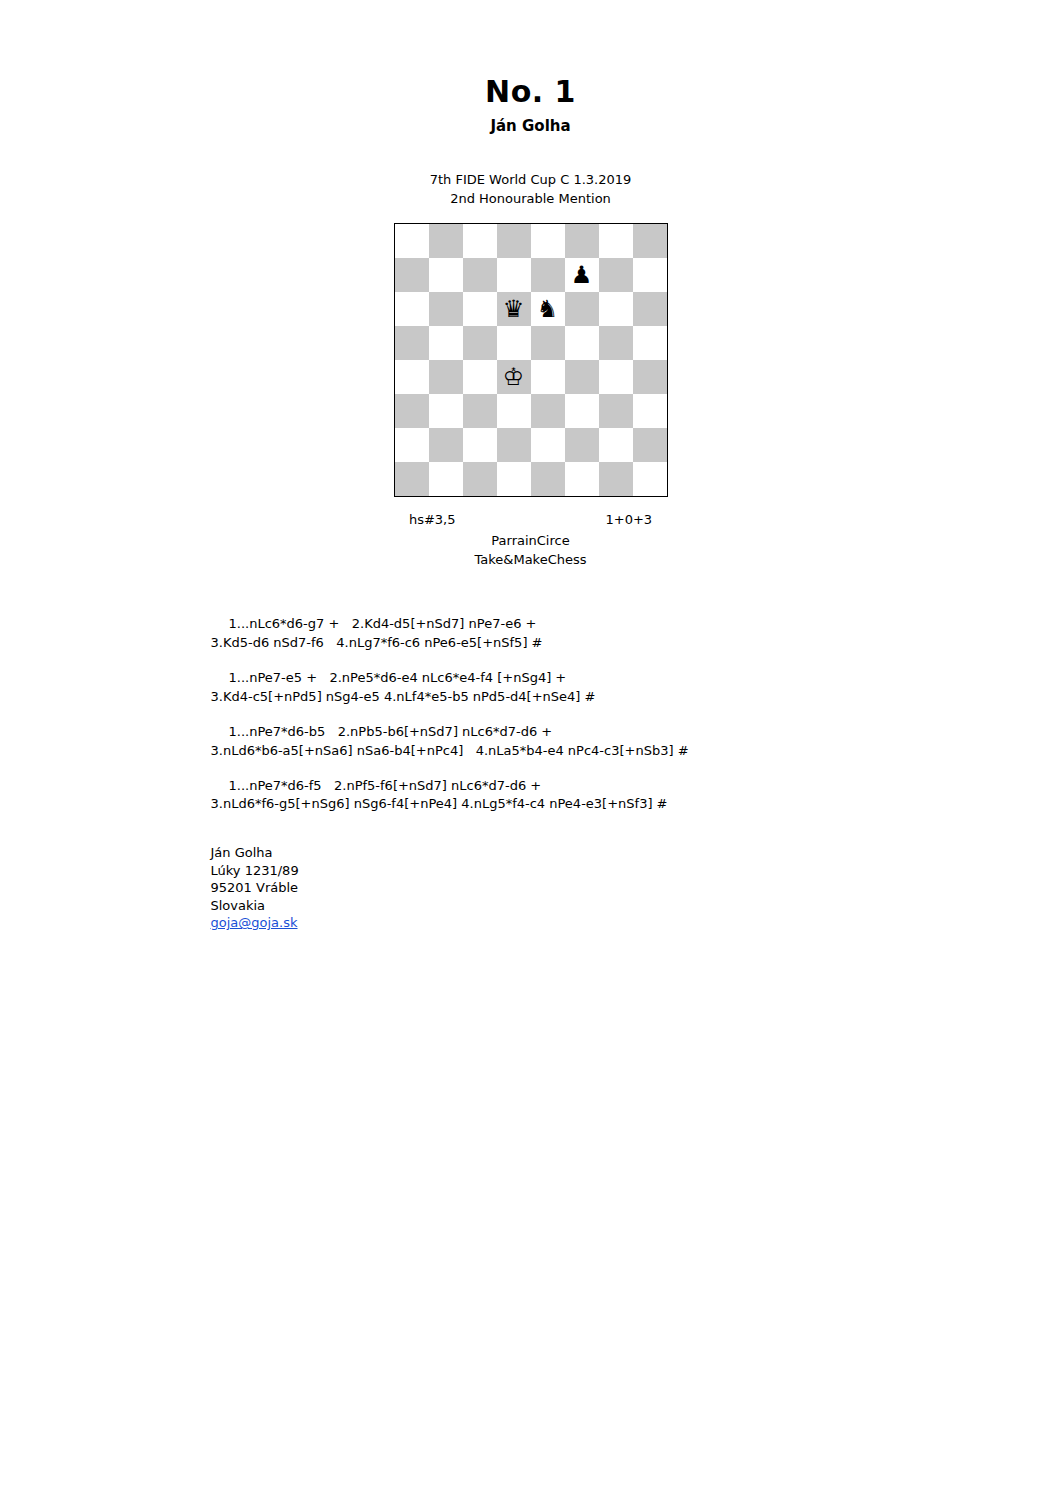No. 1
Ján Golha
7th FIDE World Cup C 1.3.2019
2nd Honourable Mention
| | | | | | ♟ | | |
| | | | ♛ | ♞ | | | |
| | | | ♔ | | | | |
hs#3,5 1+0+3
ParrainCirce
Take&MakeChess
1...nLc6*d6-g7 + 2.Kd4-d5[+nSd7] nPe7-e6 + 3.Kd5-d6 nSd7-f6 4.nLg7*f6-c6 nPe6-e5[+nSf5] #
1...nPe7-e5 + 2.nPe5*d6-e4 nLc6*e4-f4 [+nSg4] + 3.Kd4-c5[+nPd5] nSg4-e5 4.nLf4*e5-b5 nPd5-d4[+nSe4] #
1...nPe7*d6-b5 2.nPb5-b6[+nSd7] nLc6*d7-d6 + 3.nLd6*b6-a5[+nSa6] nSa6-b4[+nPc4] 4.nLa5*b4-e4 nPc4-c3[+nSb3] #
1...nPe7*d6-f5 2.nPf5-f6[+nSd7] nLc6*d7-d6 + 3.nLd6*f6-g5[+nSg6] nSg6-f4[+nPe4] 4.nLg5*f4-c4 nPe4-e3[+nSf3] #
Ján Golha
Lúky 1231/89
95201 Vráble
Slovakia
goja@goja.sk